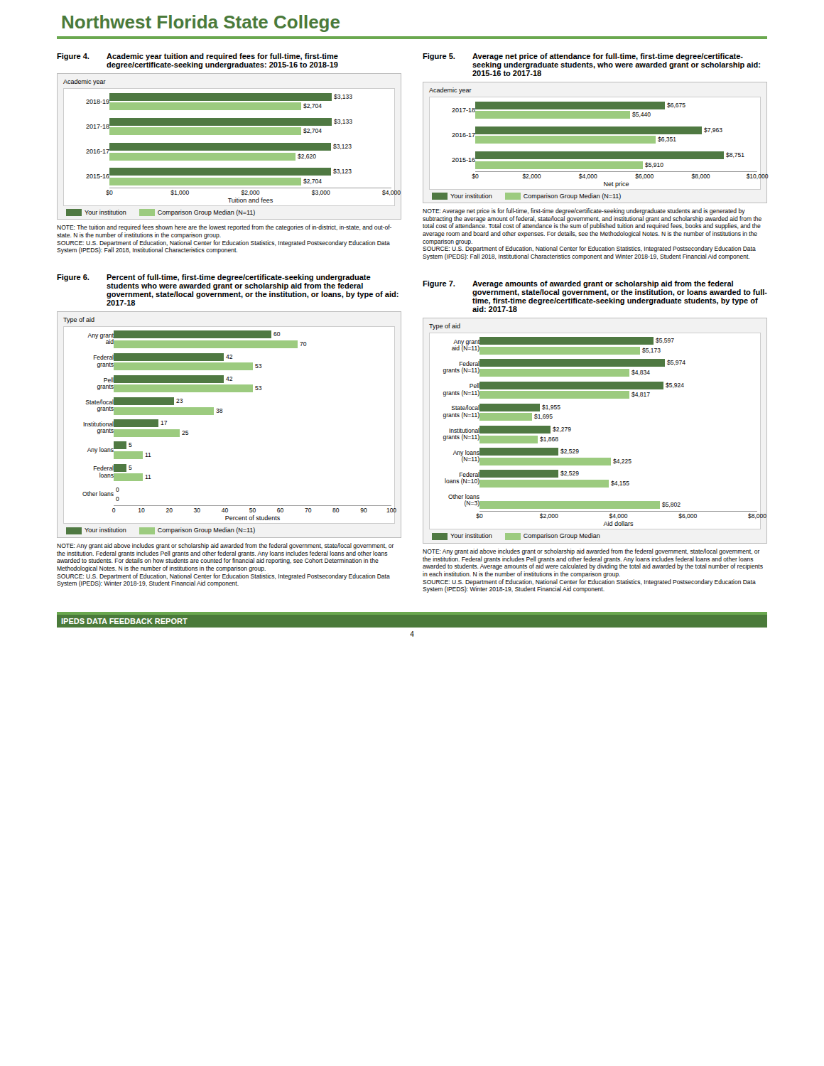Northwest Florida State College
Figure 4.
Academic year tuition and required fees for full-time, first-time degree/certificate-seeking undergraduates: 2015-16 to 2018-19
Academic year
| 2018-19 | $3,133 $2,704 |
| 2017-18 | $3,133 $2,704 |
| 2016-17 | $3,123 $2,620 |
| 2015-16 | $3,123 $2,704 |
| | $0 $1,000 $2,000 $3,000 $4,000 Tuition and fees |
Your institution
Comparison Group Median (N=11)
NOTE: The tuition and required fees shown here are the lowest reported from the categories of in-district, in-state, and out-of-state. N is the number of institutions in the comparison group.
SOURCE: U.S. Department of Education, National Center for Education Statistics, Integrated Postsecondary Education Data System (IPEDS): Fall 2018, Institutional Characteristics component.
Figure 6.
Percent of full-time, first-time degree/certificate-seeking undergraduate students who were awarded grant or scholarship aid from the federal government, state/local government, or the institution, or loans, by type of aid: 2017-18
Type of aid
| Any grant aid | 60 70 |
| Federal grants | 42 53 |
| Pell grants | 42 53 |
| State/local grants | 23 38 |
| Institutional grants | 17 25 |
| Any loans | 5 11 |
| Federal loans | 5 11 |
| Other loans | 0 0 |
| | 0 10 20 30 40 50 60 70 80 90 100 Percent of students |
Your institution
Comparison Group Median (N=11)
NOTE: Any grant aid above includes grant or scholarship aid awarded from the federal government, state/local government, or the institution. Federal grants includes Pell grants and other federal grants. Any loans includes federal loans and other loans awarded to students. For details on how students are counted for financial aid reporting, see Cohort Determination in the Methodological Notes. N is the number of institutions in the comparison group.
SOURCE: U.S. Department of Education, National Center for Education Statistics, Integrated Postsecondary Education Data System (IPEDS): Winter 2018-19, Student Financial Aid component.
Figure 5.
Average net price of attendance for full-time, first-time degree/certificate-seeking undergraduate students, who were awarded grant or scholarship aid: 2015-16 to 2017-18
Academic year
| 2017-18 | $6,675 $5,440 |
| 2016-17 | $7,963 $6,351 |
| 2015-16 | $8,751 $5,910 |
| | $0 $2,000 $4,000 $6,000 $8,000 $10,000 Net price |
Your institution
Comparison Group Median (N=11)
NOTE: Average net price is for full-time, first-time degree/certificate-seeking undergraduate students and is generated by subtracting the average amount of federal, state/local government, and institutional grant and scholarship awarded aid from the total cost of attendance. Total cost of attendance is the sum of published tuition and required fees, books and supplies, and the average room and board and other expenses. For details, see the Methodological Notes. N is the number of institutions in the comparison group.
SOURCE: U.S. Department of Education, National Center for Education Statistics, Integrated Postsecondary Education Data System (IPEDS): Fall 2018, Institutional Characteristics component and Winter 2018-19, Student Financial Aid component.
Figure 7.
Average amounts of awarded grant or scholarship aid from the federal government, state/local government, or the institution, or loans awarded to full-time, first-time degree/certificate-seeking undergraduate students, by type of aid: 2017-18
Type of aid
| Any grant aid (N=11) | $5,597 $5,173 |
| Federal grants (N=11) | $5,974 $4,834 |
| Pell grants (N=11) | $5,924 $4,817 |
| State/local grants (N=11) | $1,955 $1,695 |
| Institutional grants (N=11) | $2,279 $1,868 |
| Any loans (N=11) | $2,529 $4,225 |
| Federal loans (N=10) | $2,529 $4,155 |
| Other loans (N=3) | $5,802 |
| | $0 $2,000 $4,000 $6,000 $8,000 Aid dollars |
Your institution
Comparison Group Median
NOTE: Any grant aid above includes grant or scholarship aid awarded from the federal government, state/local government, or the institution. Federal grants includes Pell grants and other federal grants. Any loans includes federal loans and other loans awarded to students. Average amounts of aid were calculated by dividing the total aid awarded by the total number of recipients in each institution. N is the number of institutions in the comparison group.
SOURCE: U.S. Department of Education, National Center for Education Statistics, Integrated Postsecondary Education Data System (IPEDS): Winter 2018-19, Student Financial Aid component.
IPEDS DATA FEEDBACK REPORT
4